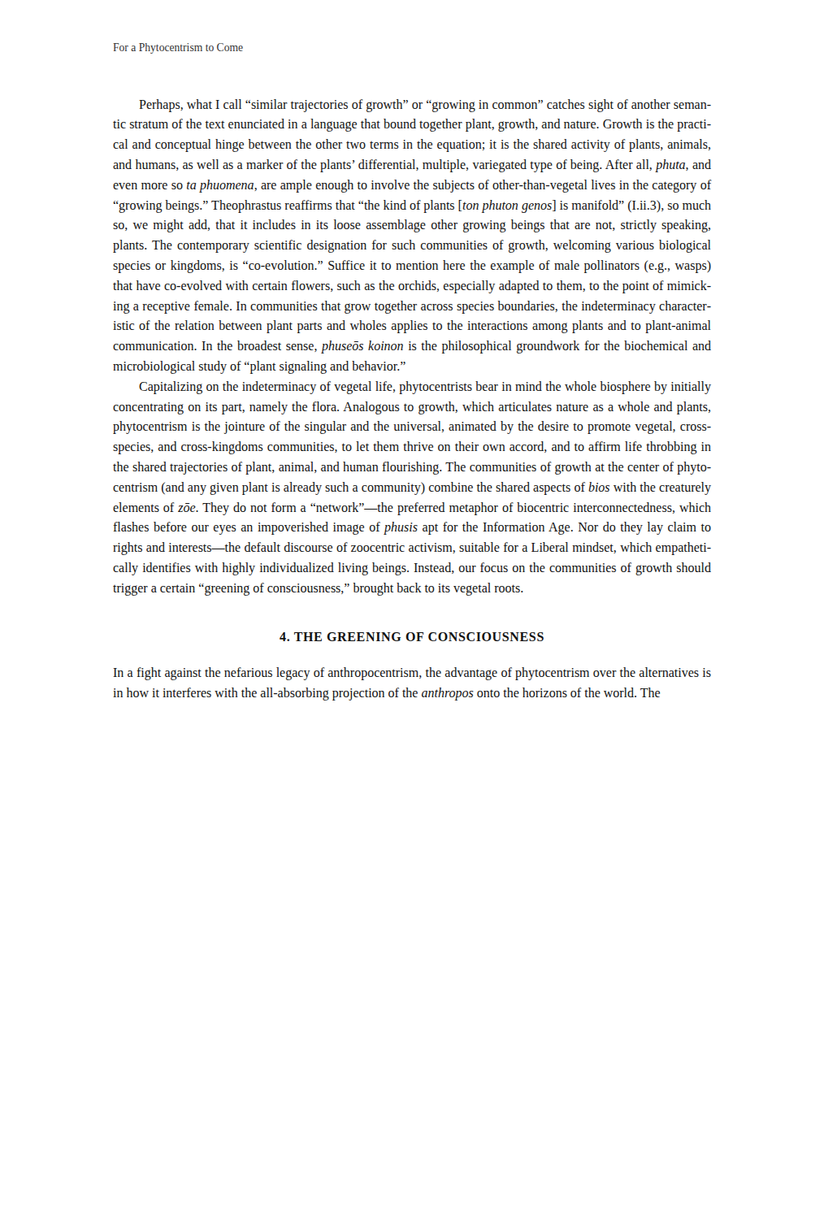For a Phytocentrism to Come
Perhaps, what I call “similar trajectories of growth” or “growing in common” catches sight of another semantic stratum of the text enunciated in a language that bound together plant, growth, and nature. Growth is the practical and conceptual hinge between the other two terms in the equation; it is the shared activity of plants, animals, and humans, as well as a marker of the plants’ differential, multiple, variegated type of being. After all, phuta, and even more so ta phuomena, are ample enough to involve the subjects of other-than-vegetal lives in the category of “growing beings.” Theophrastus reaffirms that “the kind of plants [ton phuton genos] is manifold” (I.ii.3), so much so, we might add, that it includes in its loose assemblage other growing beings that are not, strictly speaking, plants. The contemporary scientific designation for such communities of growth, welcoming various biological species or kingdoms, is “co-evolution.” Suffice it to mention here the example of male pollinators (e.g., wasps) that have co-evolved with certain flowers, such as the orchids, especially adapted to them, to the point of mimicking a receptive female. In communities that grow together across species boundaries, the indeterminacy characteristic of the relation between plant parts and wholes applies to the interactions among plants and to plant-animal communication. In the broadest sense, phuseōs koinon is the philosophical groundwork for the biochemical and microbiological study of “plant signaling and behavior.”
Capitalizing on the indeterminacy of vegetal life, phytocentrists bear in mind the whole biosphere by initially concentrating on its part, namely the flora. Analogous to growth, which articulates nature as a whole and plants, phytocentrism is the jointure of the singular and the universal, animated by the desire to promote vegetal, cross-species, and cross-kingdoms communities, to let them thrive on their own accord, and to affirm life throbbing in the shared trajectories of plant, animal, and human flourishing. The communities of growth at the center of phytocentrism (and any given plant is already such a community) combine the shared aspects of bios with the creaturely elements of zōe. They do not form a “network”—the preferred metaphor of biocentric interconnectedness, which flashes before our eyes an impoverished image of phusis apt for the Information Age. Nor do they lay claim to rights and interests—the default discourse of zoocentric activism, suitable for a Liberal mindset, which empathetically identifies with highly individualized living beings. Instead, our focus on the communities of growth should trigger a certain “greening of consciousness,” brought back to its vegetal roots.
4. The Greening of Consciousness
In a fight against the nefarious legacy of anthropocentrism, the advantage of phytocentrism over the alternatives is in how it interferes with the all-absorbing projection of the anthropos onto the horizons of the world. The